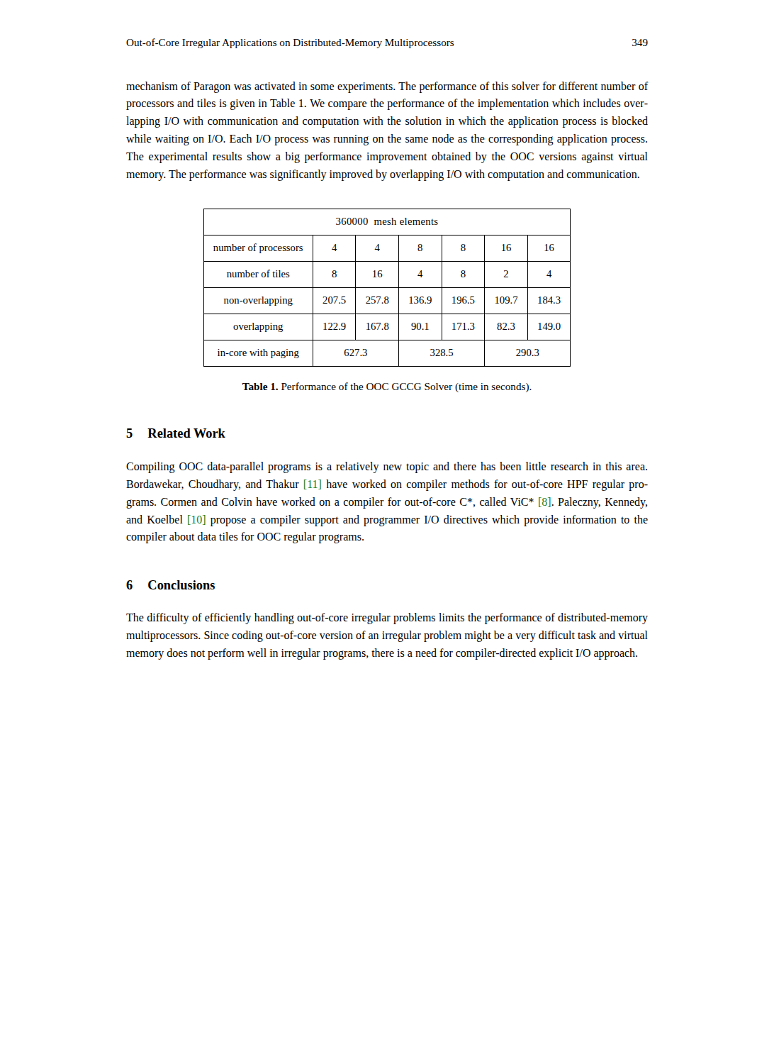Out-of-Core Irregular Applications on Distributed-Memory Multiprocessors 349
mechanism of Paragon was activated in some experiments. The performance of this solver for different number of processors and tiles is given in Table 1. We compare the performance of the implementation which includes overlapping I/O with communication and computation with the solution in which the application process is blocked while waiting on I/O. Each I/O process was running on the same node as the corresponding application process. The experimental results show a big performance improvement obtained by the OOC versions against virtual memory. The performance was significantly improved by overlapping I/O with computation and communication.
360000 mesh elements
| number of processors | 4 | 4 | 8 | 8 | 16 | 16 |
| number of tiles | 8 | 16 | 4 | 8 | 2 | 4 |
| non-overlapping | 207.5 | 257.8 | 136.9 | 196.5 | 109.7 | 184.3 |
| overlapping | 122.9 | 167.8 | 90.1 | 171.3 | 82.3 | 149.0 |
| in-core with paging | 627.3 | 328.5 | 290.3 |
Table 1. Performance of the OOC GCCG Solver (time in seconds).
5 Related Work
Compiling OOC data-parallel programs is a relatively new topic and there has been little research in this area. Bordawekar, Choudhary, and Thakur [11] have worked on compiler methods for out-of-core HPF regular programs. Cormen and Colvin have worked on a compiler for out-of-core C*, called ViC* [8]. Paleczny, Kennedy, and Koelbel [10] propose a compiler support and programmer I/O directives which provide information to the compiler about data tiles for OOC regular programs.
6 Conclusions
The difficulty of efficiently handling out-of-core irregular problems limits the performance of distributed-memory multiprocessors. Since coding out-of-core version of an irregular problem might be a very difficult task and virtual memory does not perform well in irregular programs, there is a need for compiler-directed explicit I/O approach.